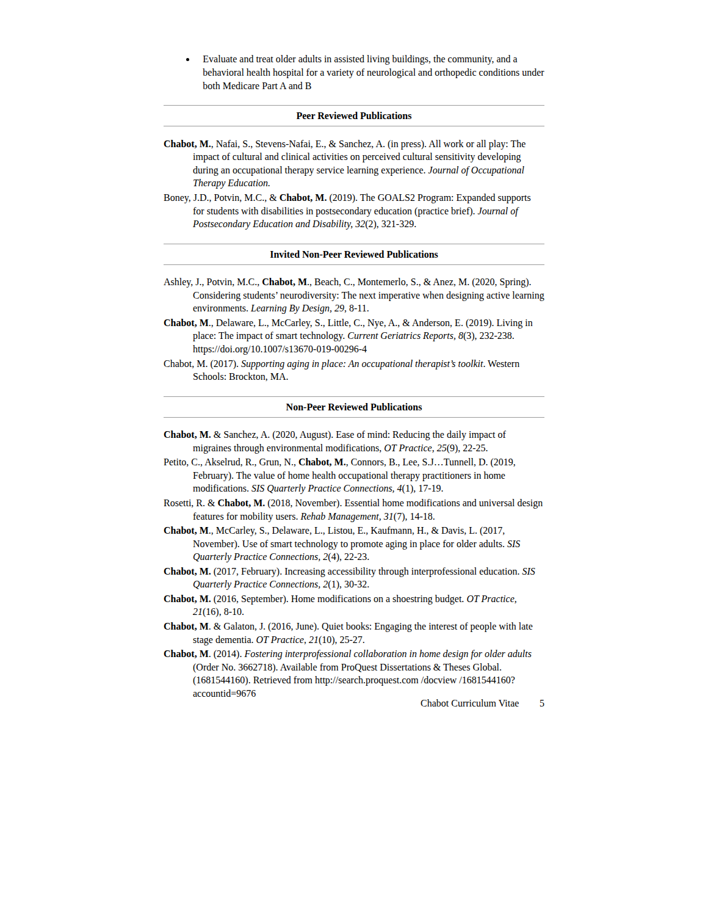Evaluate and treat older adults in assisted living buildings, the community, and a behavioral health hospital for a variety of neurological and orthopedic conditions under both Medicare Part A and B
Peer Reviewed Publications
Chabot, M., Nafai, S., Stevens-Nafai, E., & Sanchez, A. (in press). All work or all play: The impact of cultural and clinical activities on perceived cultural sensitivity developing during an occupational therapy service learning experience. Journal of Occupational Therapy Education.
Boney, J.D., Potvin, M.C., & Chabot, M. (2019). The GOALS2 Program: Expanded supports for students with disabilities in postsecondary education (practice brief). Journal of Postsecondary Education and Disability, 32(2), 321-329.
Invited Non-Peer Reviewed Publications
Ashley, J., Potvin, M.C., Chabot, M., Beach, C., Montemerlo, S., & Anez, M. (2020, Spring). Considering students’ neurodiversity: The next imperative when designing active learning environments. Learning By Design, 29, 8-11.
Chabot, M., Delaware, L., McCarley, S., Little, C., Nye, A., & Anderson, E. (2019). Living in place: The impact of smart technology. Current Geriatrics Reports, 8(3), 232-238. https://doi.org/10.1007/s13670-019-00296-4
Chabot, M. (2017). Supporting aging in place: An occupational therapist’s toolkit. Western Schools: Brockton, MA.
Non-Peer Reviewed Publications
Chabot, M. & Sanchez, A. (2020, August). Ease of mind: Reducing the daily impact of migraines through environmental modifications, OT Practice, 25(9), 22-25.
Petito, C., Akselrud, R., Grun, N., Chabot, M., Connors, B., Lee, S.J…Tunnell, D. (2019, February). The value of home health occupational therapy practitioners in home modifications. SIS Quarterly Practice Connections, 4(1), 17-19.
Rosetti, R. & Chabot, M. (2018, November). Essential home modifications and universal design features for mobility users. Rehab Management, 31(7), 14-18.
Chabot, M., McCarley, S., Delaware, L., Listou, E., Kaufmann, H., & Davis, L. (2017, November). Use of smart technology to promote aging in place for older adults. SIS Quarterly Practice Connections, 2(4), 22-23.
Chabot, M. (2017, February). Increasing accessibility through interprofessional education. SIS Quarterly Practice Connections, 2(1), 30-32.
Chabot, M. (2016, September). Home modifications on a shoestring budget. OT Practice, 21(16), 8-10.
Chabot, M. & Galaton, J. (2016, June). Quiet books: Engaging the interest of people with late stage dementia. OT Practice, 21(10), 25-27.
Chabot, M. (2014). Fostering interprofessional collaboration in home design for older adults (Order No. 3662718). Available from ProQuest Dissertations & Theses Global. (1681544160). Retrieved from http://search.proquest.com /docview /1681544160?accountid=9676
Chabot Curriculum Vitae5